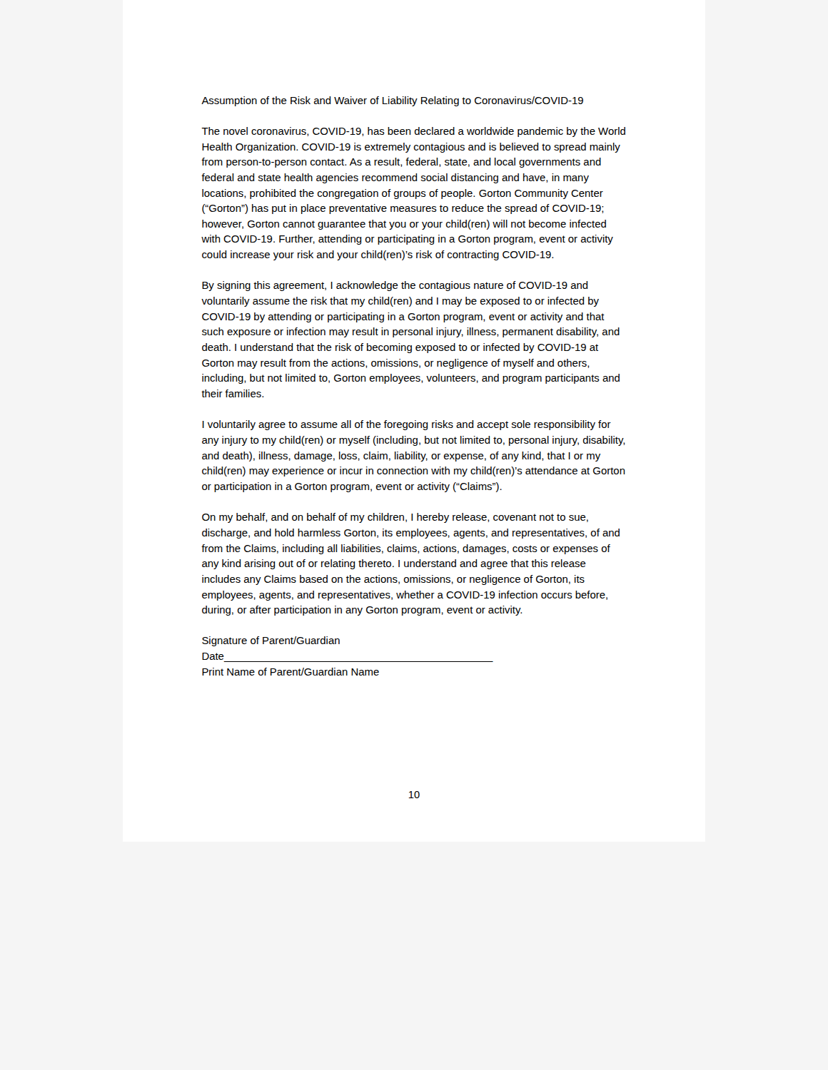Assumption of the Risk and Waiver of Liability Relating to Coronavirus/COVID-19
The novel coronavirus, COVID-19, has been declared a worldwide pandemic by the World Health Organization. COVID-19 is extremely contagious and is believed to spread mainly from person-to-person contact. As a result, federal, state, and local governments and federal and state health agencies recommend social distancing and have, in many locations, prohibited the congregation of groups of people. Gorton Community Center (“Gorton”) has put in place preventative measures to reduce the spread of COVID-19; however, Gorton cannot guarantee that you or your child(ren) will not become infected with COVID-19. Further, attending or participating in a Gorton program, event or activity could increase your risk and your child(ren)’s risk of contracting COVID-19.
By signing this agreement, I acknowledge the contagious nature of COVID-19 and voluntarily assume the risk that my child(ren) and I may be exposed to or infected by COVID-19 by attending or participating in a Gorton program, event or activity and that such exposure or infection may result in personal injury, illness, permanent disability, and death. I understand that the risk of becoming exposed to or infected by COVID-19 at Gorton may result from the actions, omissions, or negligence of myself and others, including, but not limited to, Gorton employees, volunteers, and program participants and their families.
I voluntarily agree to assume all of the foregoing risks and accept sole responsibility for any injury to my child(ren) or myself (including, but not limited to, personal injury, disability, and death), illness, damage, loss, claim, liability, or expense, of any kind, that I or my child(ren) may experience or incur in connection with my child(ren)’s attendance at Gorton or participation in a Gorton program, event or activity (“Claims”).
On my behalf, and on behalf of my children, I hereby release, covenant not to sue, discharge, and hold harmless Gorton, its employees, agents, and representatives, of and from the Claims, including all liabilities, claims, actions, damages, costs or expenses of any kind arising out of or relating thereto. I understand and agree that this release includes any Claims based on the actions, omissions, or negligence of Gorton, its employees, agents, and representatives, whether a COVID-19 infection occurs before, during, or after participation in any Gorton program, event or activity.
Signature of Parent/Guardian Date_______________________________________________
Print Name of Parent/Guardian Name
10